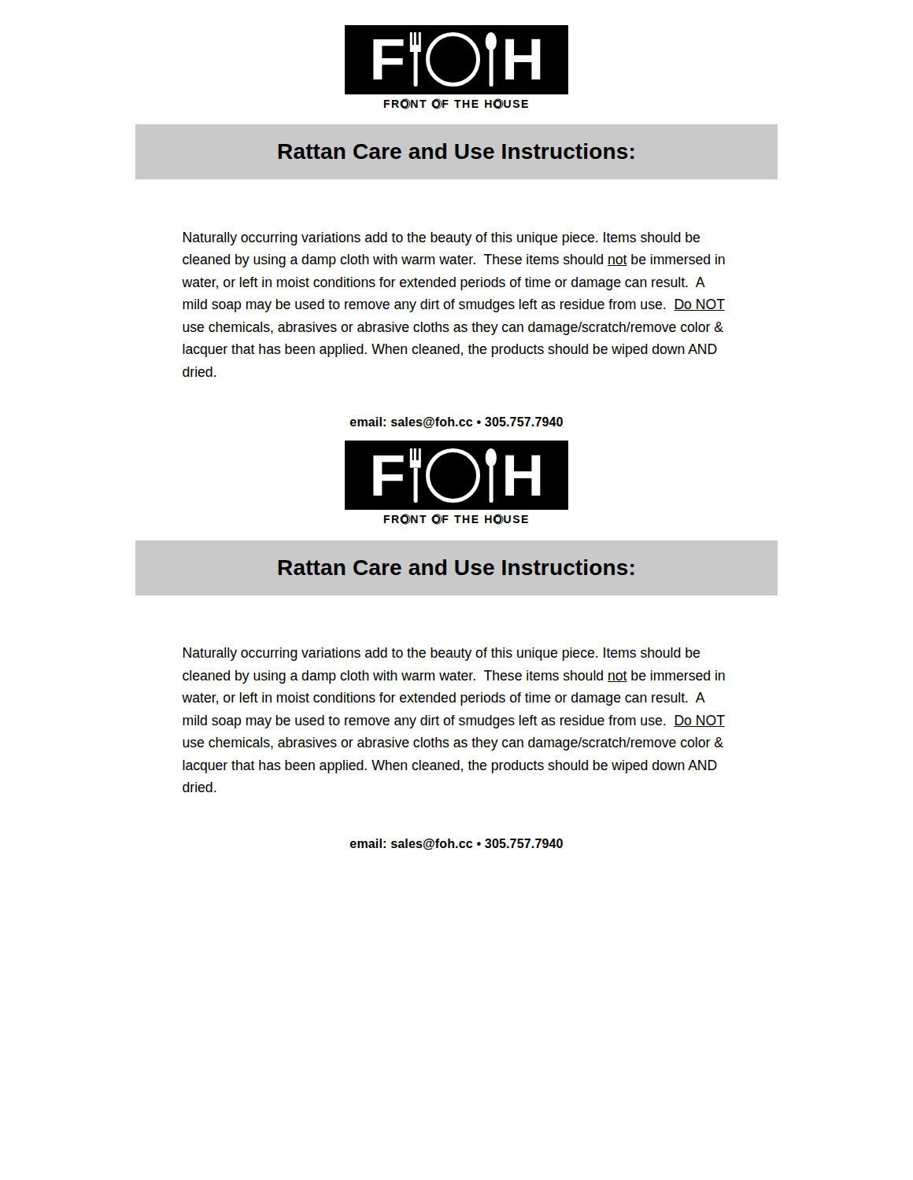F H ®
FRONT OF THE HOUSE
Rattan Care and Use Instructions:
Naturally occurring variations add to the beauty of this unique piece. Items should be cleaned by using a damp cloth with warm water. These items should not be immersed in water, or left in moist conditions for extended periods of time or damage can result. A mild soap may be used to remove any dirt of smudges left as residue from use. Do NOT use chemicals, abrasives or abrasive cloths as they can damage/scratch/remove color & lacquer that has been applied. When cleaned, the products should be wiped down AND dried.
email: sales@foh.cc • 305.757.7940
F H ®
FRONT OF THE HOUSE
Rattan Care and Use Instructions:
Naturally occurring variations add to the beauty of this unique piece. Items should be cleaned by using a damp cloth with warm water. These items should not be immersed in water, or left in moist conditions for extended periods of time or damage can result. A mild soap may be used to remove any dirt of smudges left as residue from use. Do NOT use chemicals, abrasives or abrasive cloths as they can damage/scratch/remove color & lacquer that has been applied. When cleaned, the products should be wiped down AND dried.
email: sales@foh.cc • 305.757.7940